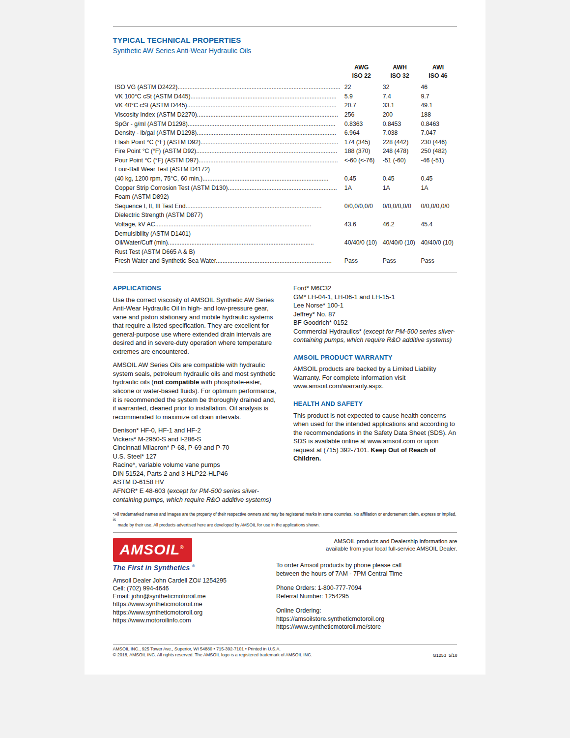TYPICAL TECHNICAL PROPERTIES
Synthetic AW Series Anti-Wear Hydraulic Oils
| | AWG ISO 22 | AWH ISO 32 | AWI ISO 46 |
| --- | --- | --- | --- |
| ISO VG (ASTM D2422) ................................................................................................. | 22 | 32 | 46 |
| VK 100°C cSt (ASTM D445) ....................................................................................... | 5.9 | 7.4 | 9.7 |
| VK 40°C cSt (ASTM D445) ......................................................................................... | 20.7 | 33.1 | 49.1 |
| Viscosity Index (ASTM D2270) .................................................................................... | 256 | 200 | 188 |
| SpGr - g/ml (ASTM D1298) ........................................................................................ | 0.8363 | 0.8453 | 0.8463 |
| Density - lb/gal (ASTM D1298) ................................................................................... | 6.964 | 7.038 | 7.047 |
| Flash Point °C (°F) (ASTM D92) .................................................................................. | 174 (345) | 228 (442) | 230 (446) |
| Fire Point °C (°F) (ASTM D92) .................................................................................... | 188 (370) | 248 (478) | 250 (482) |
| Pour Point °C (°F) (ASTM D97) ................................................................................... | <-60 (<-76) | -51 (-60) | -46 (-51) |
| Four-Ball Wear Test (ASTM D4172) | | | |
| (40 kg, 1200 rpm, 75°C, 60 min.) ........................................................................... | 0.45 | 0.45 | 0.45 |
| Copper Strip Corrosion Test (ASTM D130) ................................................................. | 1A | 1A | 1A |
| Foam (ASTM D892) | | | |
| Sequence I, II, III Test End ................................................................................. | 0/0,0/0,0/0 | 0/0,0/0,0/0 | 0/0,0/0,0/0 |
| Dielectric Strength (ASTM D877) | | | |
| Voltage, kV AC ............................................................................................. | 43.6 | 46.2 | 45.4 |
| Demulsibility (ASTM D1401) | | | |
| Oil/Water/Cuff (min) ....................................................................................... | 40/40/0 (10) | 40/40/0 (10) | 40/40/0 (10) |
| Rust Test (ASTM D665 A & B) | | | |
| Fresh Water and Synthetic Sea Water ..................................................................... | Pass | Pass | Pass |
APPLICATIONS
Use the correct viscosity of AMSOIL Synthetic AW Series Anti-Wear Hydraulic Oil in high- and low-pressure gear, vane and piston stationary and mobile hydraulic systems that require a listed specification. They are excellent for general-purpose use where extended drain intervals are desired and in severe-duty operation where temperature extremes are encountered.
AMSOIL AW Series Oils are compatible with hydraulic system seals, petroleum hydraulic oils and most synthetic hydraulic oils (not compatible with phosphate-ester, silicone or water-based fluids). For optimum performance, it is recommended the system be thoroughly drained and, if warranted, cleaned prior to installation. Oil analysis is recommended to maximize oil drain intervals.
Denison* HF-0, HF-1 and HF-2
Vickers* M-2950-S and I-286-S
Cincinnati Milacron* P-68, P-69 and P-70
U.S. Steel* 127
Racine*, variable volume vane pumps
DIN 51524, Parts 2 and 3 HLP22-HLP46
ASTM D-6158 HV
AFNOR* E 48-603 (except for PM-500 series silver-containing pumps, which require R&O additive systems)
Ford* M6C32
GM* LH-04-1, LH-06-1 and LH-15-1
Lee Norse* 100-1
Jeffrey* No. 87
BF Goodrich* 0152
Commercial Hydraulics* (except for PM-500 series silver-containing pumps, which require R&O additive systems)
AMSOIL PRODUCT WARRANTY
AMSOIL products are backed by a Limited Liability Warranty. For complete information visit www.amsoil.com/warranty.aspx.
HEALTH AND SAFETY
This product is not expected to cause health concerns when used for the intended applications and according to the recommendations in the Safety Data Sheet (SDS). An SDS is available online at www.amsoil.com or upon request at (715) 392-7101. Keep Out of Reach of Children.
*All trademarked names and images are the property of their respective owners and may be registered marks in some countries. No affiliation or endorsement claim, express or implied, is made by their use. All products advertised here are developed by AMSOIL for use in the applications shown.
AMSOIL®
The First in Synthetics ®
Amsoil Dealer John Cardell ZO# 1254295
Cell: (702) 994-4646
Email: john@syntheticmotoroil.me
https://www.syntheticmotoroil.me
https://www.syntheticmotoroil.org
https://www.motoroilinfo.com
AMSOIL products and Dealership information are
available from your local full-service AMSOIL Dealer.
To order Amsoil products by phone please call
between the hours of 7AM - 7PM Central Time
Phone Orders: 1-800-777-7094
Referral Number: 1254295
Online Ordering:
https://amsoilstore.syntheticmotoroil.org
https://www.syntheticmotoroil.me/store
AMSOIL INC., 925 Tower Ave., Superior, WI 54880 • 715-392-7101 • Printed in U.S.A.
© 2018, AMSOIL INC. All rights reserved. The AMSOIL logo is a registered trademark of AMSOIL INC.
G1253 5/18